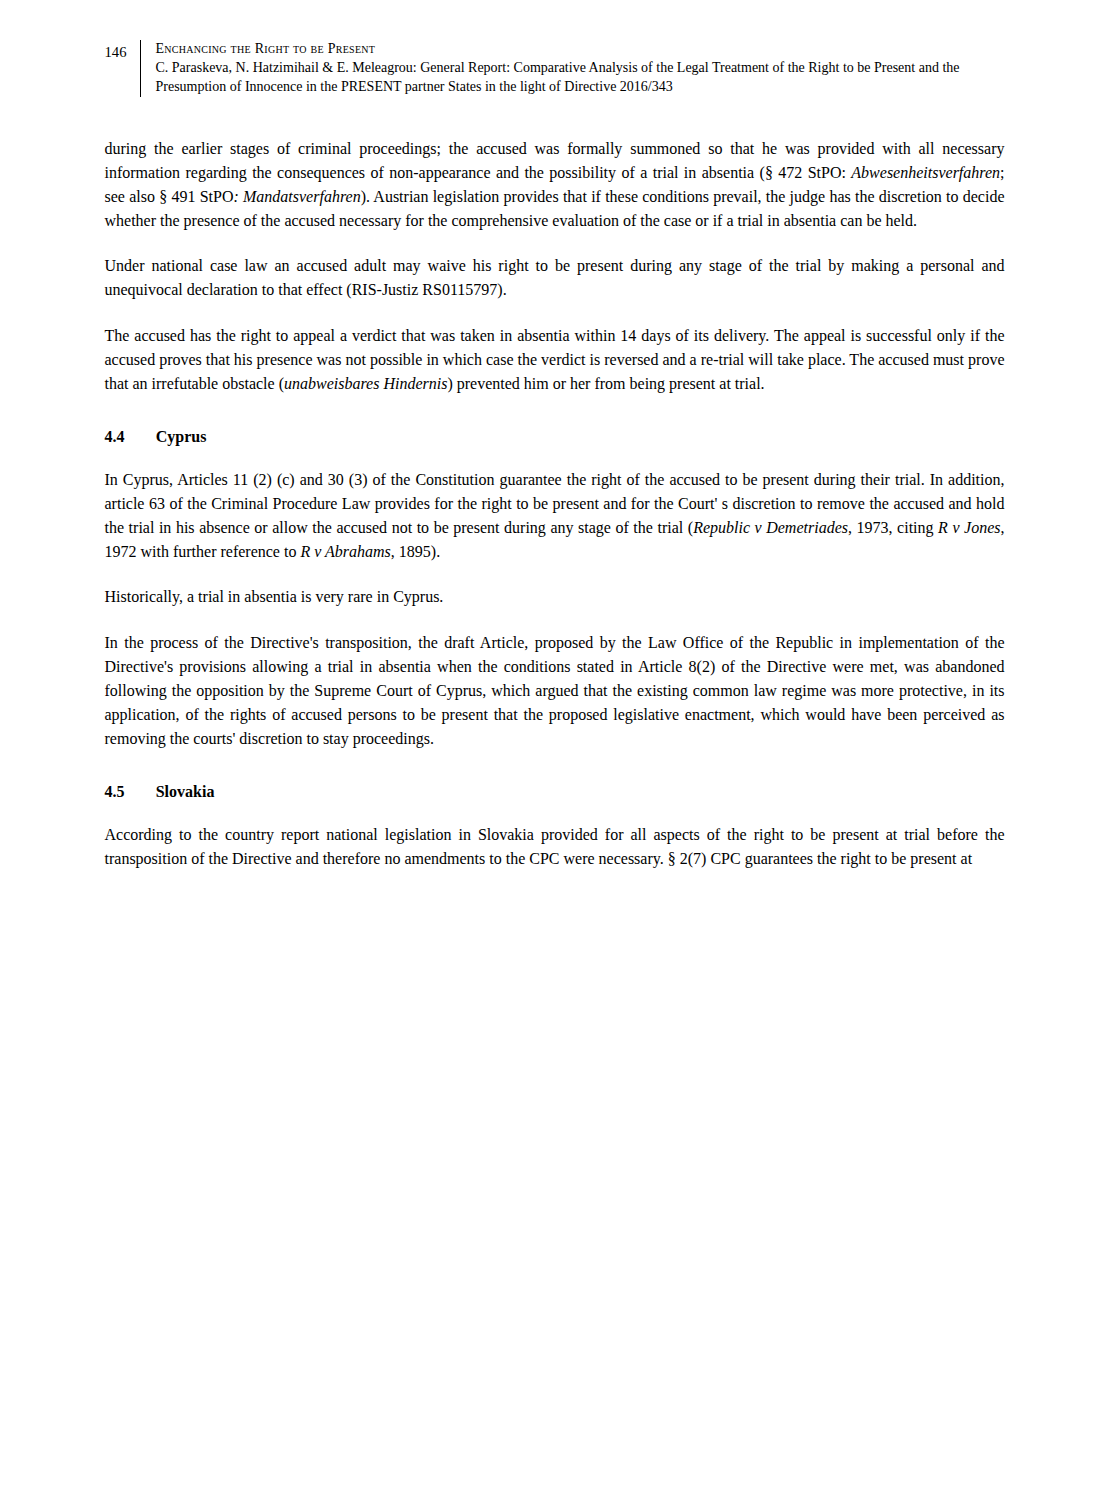146
Enchancing the Right to be Present
C. Paraskeva, N. Hatzimihail & E. Meleagrou: General Report: Comparative Analysis of the Legal Treatment of the Right to be Present and the Presumption of Innocence in the PRESENT partner States in the light of Directive 2016/343
during the earlier stages of criminal proceedings; the accused was formally summoned so that he was provided with all necessary information regarding the consequences of non-appearance and the possibility of a trial in absentia (§ 472 StPO: Abwesenheitsverfahren; see also § 491 StPO: Mandatsverfahren). Austrian legislation provides that if these conditions prevail, the judge has the discretion to decide whether the presence of the accused necessary for the comprehensive evaluation of the case or if a trial in absentia can be held.
Under national case law an accused adult may waive his right to be present during any stage of the trial by making a personal and unequivocal declaration to that effect (RIS-Justiz RS0115797).
The accused has the right to appeal a verdict that was taken in absentia within 14 days of its delivery. The appeal is successful only if the accused proves that his presence was not possible in which case the verdict is reversed and a re-trial will take place. The accused must prove that an irrefutable obstacle (unabweisbares Hindernis) prevented him or her from being present at trial.
4.4 Cyprus
In Cyprus, Articles 11 (2) (c) and 30 (3) of the Constitution guarantee the right of the accused to be present during their trial. In addition, article 63 of the Criminal Procedure Law provides for the right to be present and for the Court' s discretion to remove the accused and hold the trial in his absence or allow the accused not to be present during any stage of the trial (Republic v Demetriades, 1973, citing R v Jones, 1972 with further reference to R v Abrahams, 1895).
Historically, a trial in absentia is very rare in Cyprus.
In the process of the Directive's transposition, the draft Article, proposed by the Law Office of the Republic in implementation of the Directive's provisions allowing a trial in absentia when the conditions stated in Article 8(2) of the Directive were met, was abandoned following the opposition by the Supreme Court of Cyprus, which argued that the existing common law regime was more protective, in its application, of the rights of accused persons to be present that the proposed legislative enactment, which would have been perceived as removing the courts' discretion to stay proceedings.
4.5 Slovakia
According to the country report national legislation in Slovakia provided for all aspects of the right to be present at trial before the transposition of the Directive and therefore no amendments to the CPC were necessary. § 2(7) CPC guarantees the right to be present at